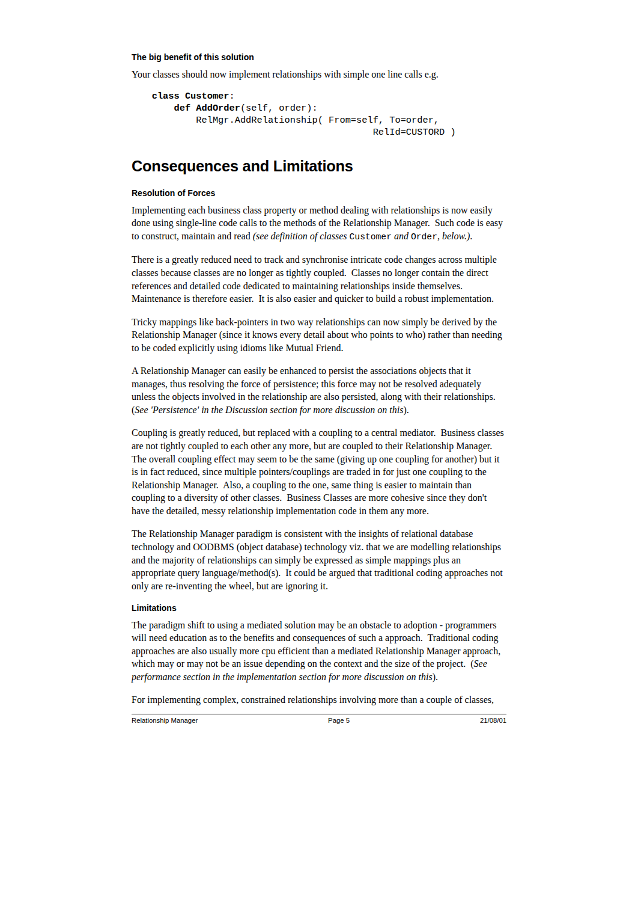The big benefit of this solution
Your classes should now implement relationships with simple one line calls e.g.
class Customer:
    def AddOrder(self, order):
        RelMgr.AddRelationship( From=self, To=order,
                                        RelId=CUSTORD )
Consequences and Limitations
Resolution of Forces
Implementing each business class property or method dealing with relationships is now easily done using single-line code calls to the methods of the Relationship Manager. Such code is easy to construct, maintain and read (see definition of classes Customer and Order, below.).
There is a greatly reduced need to track and synchronise intricate code changes across multiple classes because classes are no longer as tightly coupled. Classes no longer contain the direct references and detailed code dedicated to maintaining relationships inside themselves. Maintenance is therefore easier. It is also easier and quicker to build a robust implementation.
Tricky mappings like back-pointers in two way relationships can now simply be derived by the Relationship Manager (since it knows every detail about who points to who) rather than needing to be coded explicitly using idioms like Mutual Friend.
A Relationship Manager can easily be enhanced to persist the associations objects that it manages, thus resolving the force of persistence; this force may not be resolved adequately unless the objects involved in the relationship are also persisted, along with their relationships. (See 'Persistence' in the Discussion section for more discussion on this).
Coupling is greatly reduced, but replaced with a coupling to a central mediator. Business classes are not tightly coupled to each other any more, but are coupled to their Relationship Manager. The overall coupling effect may seem to be the same (giving up one coupling for another) but it is in fact reduced, since multiple pointers/couplings are traded in for just one coupling to the Relationship Manager. Also, a coupling to the one, same thing is easier to maintain than coupling to a diversity of other classes. Business Classes are more cohesive since they don't have the detailed, messy relationship implementation code in them any more.
The Relationship Manager paradigm is consistent with the insights of relational database technology and OODBMS (object database) technology viz. that we are modelling relationships and the majority of relationships can simply be expressed as simple mappings plus an appropriate query language/method(s). It could be argued that traditional coding approaches not only are re-inventing the wheel, but are ignoring it.
Limitations
The paradigm shift to using a mediated solution may be an obstacle to adoption - programmers will need education as to the benefits and consequences of such a approach. Traditional coding approaches are also usually more cpu efficient than a mediated Relationship Manager approach, which may or may not be an issue depending on the context and the size of the project. (See performance section in the implementation section for more discussion on this).
For implementing complex, constrained relationships involving more than a couple of classes,
Relationship Manager Page 5 21/08/01